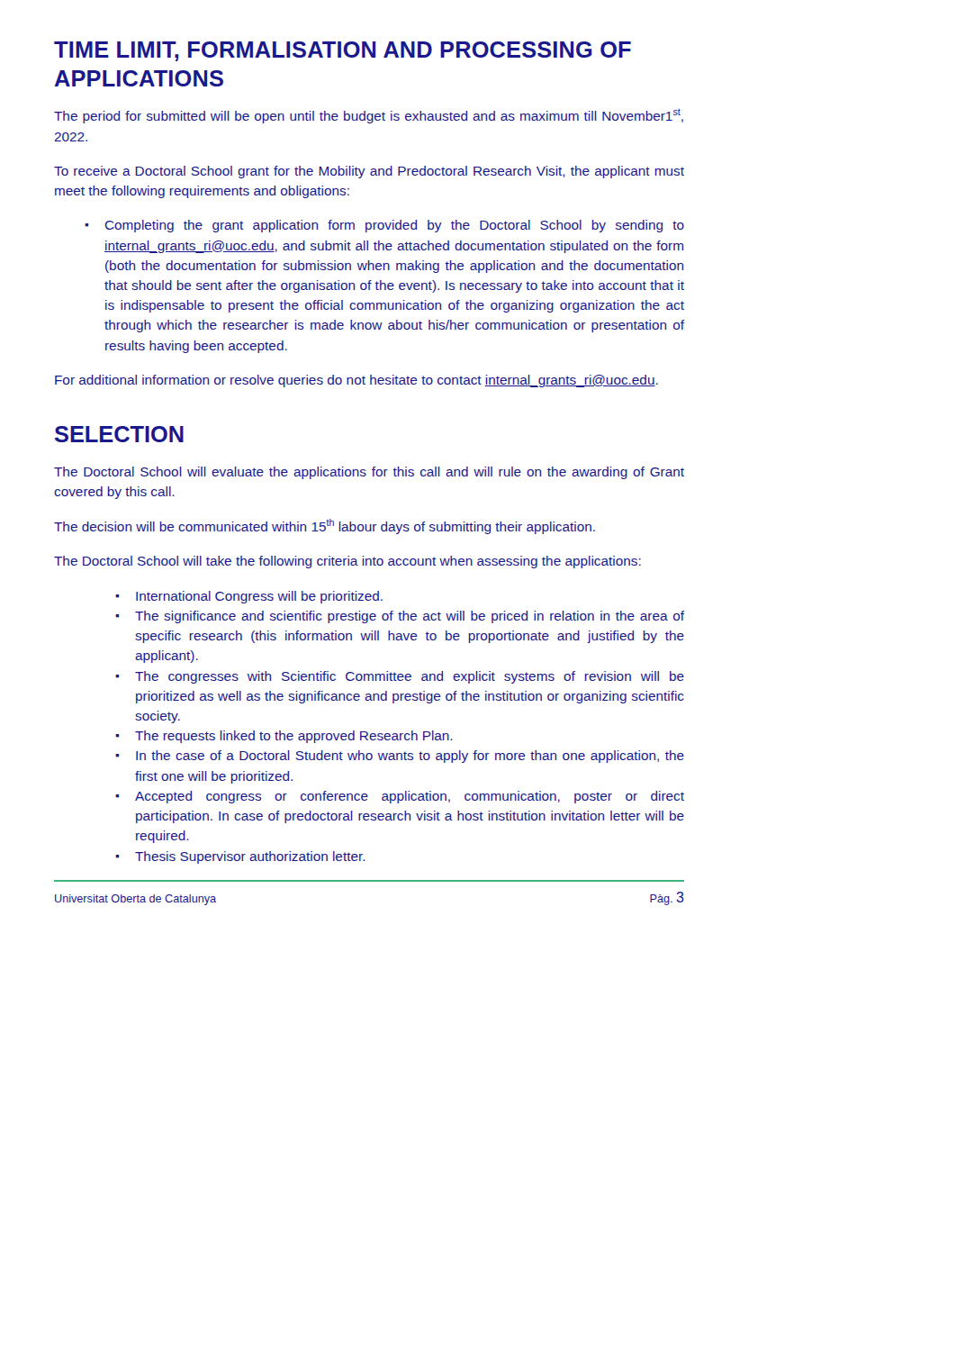TIME LIMIT, FORMALISATION AND PROCESSING OF APPLICATIONS
The period for submitted will be open until the budget is exhausted and as maximum till November1st, 2022.
To receive a Doctoral School grant for the Mobility and Predoctoral Research Visit, the applicant must meet the following requirements and obligations:
Completing the grant application form provided by the Doctoral School by sending to internal_grants_ri@uoc.edu, and submit all the attached documentation stipulated on the form (both the documentation for submission when making the application and the documentation that should be sent after the organisation of the event). Is necessary to take into account that it is indispensable to present the official communication of the organizing organization the act through which the researcher is made know about his/her communication or presentation of results having been accepted.
For additional information or resolve queries do not hesitate to contact internal_grants_ri@uoc.edu.
SELECTION
The Doctoral School will evaluate the applications for this call and will rule on the awarding of Grant covered by this call.
The decision will be communicated within 15th labour days of submitting their application.
The Doctoral School will take the following criteria into account when assessing the applications:
International Congress will be prioritized.
The significance and scientific prestige of the act will be priced in relation in the area of specific research (this information will have to be proportionate and justified by the applicant).
The congresses with Scientific Committee and explicit systems of revision will be prioritized as well as the significance and prestige of the institution or organizing scientific society.
The requests linked to the approved Research Plan.
In the case of a Doctoral Student who wants to apply for more than one application, the first one will be prioritized.
Accepted congress or conference application, communication, poster or direct participation. In case of predoctoral research visit a host institution invitation letter will be required.
Thesis Supervisor authorization letter.
Universitat Oberta de Catalunya Pàg. 3